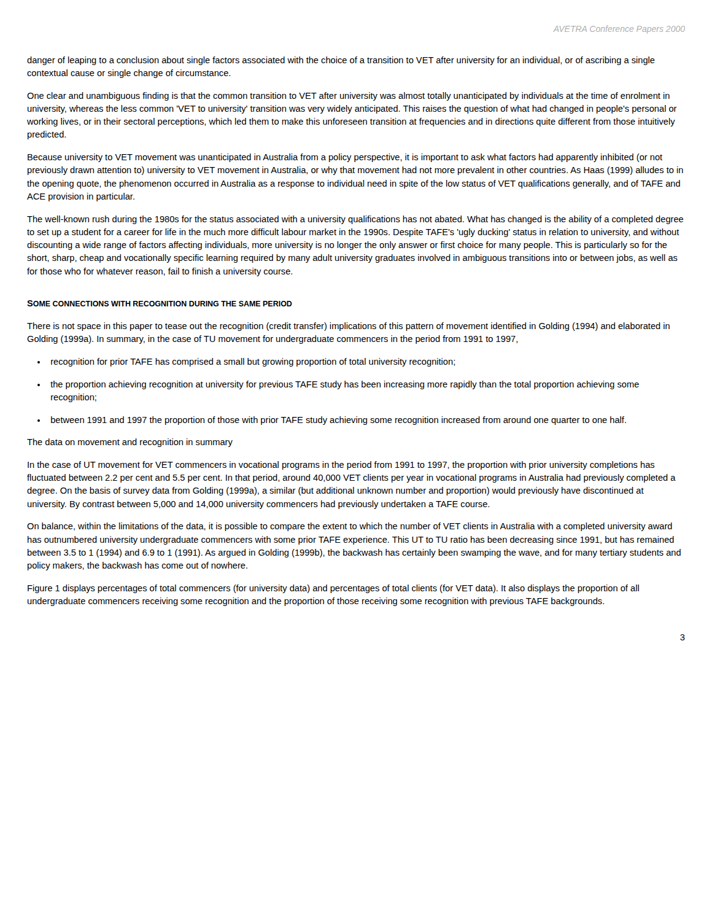AVETRA Conference Papers 2000
danger of leaping to a conclusion about single factors associated with the choice of a transition to VET after university for an individual, or of ascribing a single contextual cause or single change of circumstance.
One clear and unambiguous finding is that the common transition to VET after university was almost totally unanticipated by individuals at the time of enrolment in university, whereas the less common 'VET to university' transition was very widely anticipated. This raises the question of what had changed in people's personal or working lives, or in their sectoral perceptions, which led them to make this unforeseen transition at frequencies and in directions quite different from those intuitively predicted.
Because university to VET movement was unanticipated in Australia from a policy perspective, it is important to ask what factors had apparently inhibited (or not previously drawn attention to) university to VET movement in Australia, or why that movement had not more prevalent in other countries. As Haas (1999) alludes to in the opening quote, the phenomenon occurred in Australia as a response to individual need in spite of the low status of VET qualifications generally, and of TAFE and ACE provision in particular.
The well-known rush during the 1980s for the status associated with a university qualifications has not abated. What has changed is the ability of a completed degree to set up a student for a career for life in the much more difficult labour market in the 1990s. Despite TAFE's 'ugly ducking' status in relation to university, and without discounting a wide range of factors affecting individuals, more university is no longer the only answer or first choice for many people. This is particularly so for the short, sharp, cheap and vocationally specific learning required by many adult university graduates involved in ambiguous transitions into or between jobs, as well as for those who for whatever reason, fail to finish a university course.
SOME CONNECTIONS WITH RECOGNITION DURING THE SAME PERIOD
There is not space in this paper to tease out the recognition (credit transfer) implications of this pattern of movement identified in Golding (1994) and elaborated in Golding (1999a). In summary, in the case of TU movement for undergraduate commencers in the period from 1991 to 1997,
recognition for prior TAFE has comprised a small but growing proportion of total university recognition;
the proportion achieving recognition at university for previous TAFE study has been increasing more rapidly than the total proportion achieving some recognition;
between 1991 and 1997 the proportion of those with prior TAFE study achieving some recognition increased from around one quarter to one half.
The data on movement and recognition in summary
In the case of UT movement for VET commencers in vocational programs in the period from 1991 to 1997, the proportion with prior university completions has fluctuated between 2.2 per cent and 5.5 per cent. In that period, around 40,000 VET clients per year in vocational programs in Australia had previously completed a degree. On the basis of survey data from Golding (1999a), a similar (but additional unknown number and proportion) would previously have discontinued at university. By contrast between 5,000 and 14,000 university commencers had previously undertaken a TAFE course.
On balance, within the limitations of the data, it is possible to compare the extent to which the number of VET clients in Australia with a completed university award has outnumbered university undergraduate commencers with some prior TAFE experience. This UT to TU ratio has been decreasing since 1991, but has remained between 3.5 to 1 (1994) and 6.9 to 1 (1991). As argued in Golding (1999b), the backwash has certainly been swamping the wave, and for many tertiary students and policy makers, the backwash has come out of nowhere.
Figure 1 displays percentages of total commencers (for university data) and percentages of total clients (for VET data). It also displays the proportion of all undergraduate commencers receiving some recognition and the proportion of those receiving some recognition with previous TAFE backgrounds.
3